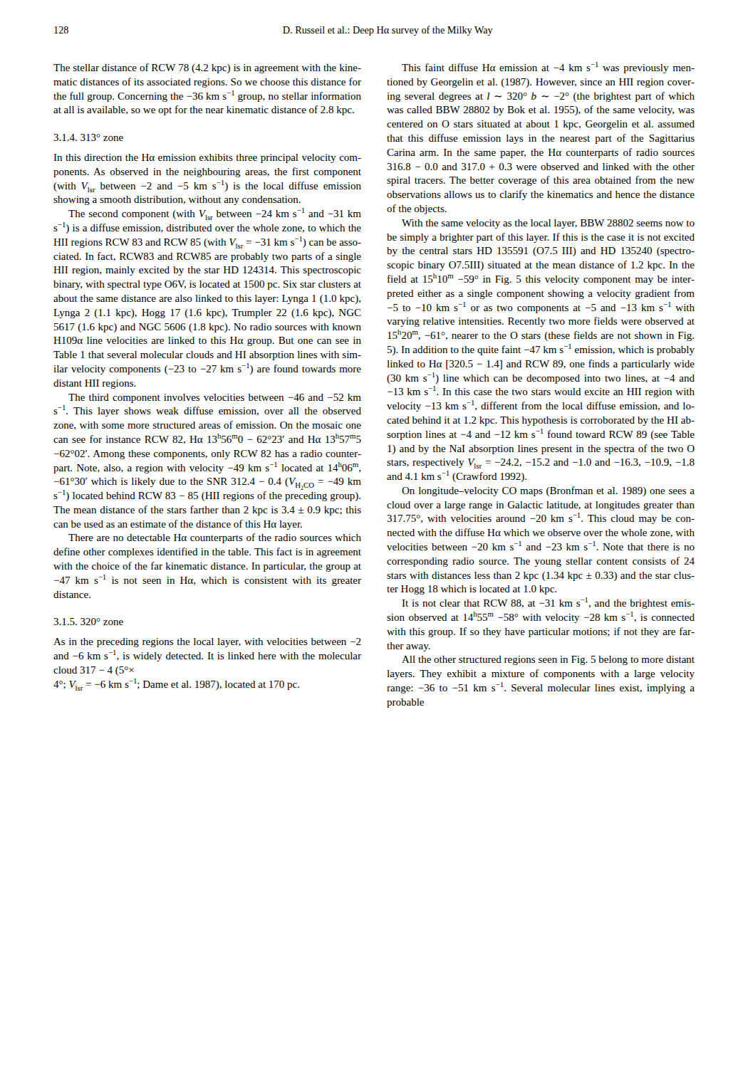128
D. Russeil et al.: Deep Hα survey of the Milky Way
The stellar distance of RCW 78 (4.2 kpc) is in agreement with the kinematic distances of its associated regions. So we choose this distance for the full group. Concerning the −36 km s−1 group, no stellar information at all is available, so we opt for the near kinematic distance of 2.8 kpc.
3.1.4. 313° zone
In this direction the Hα emission exhibits three principal velocity components. As observed in the neighbouring areas, the first component (with Vlsr between −2 and −5 km s−1) is the local diffuse emission showing a smooth distribution, without any condensation.
The second component (with Vlsr between −24 km s−1 and −31 km s−1) is a diffuse emission, distributed over the whole zone, to which the HII regions RCW 83 and RCW 85 (with Vlsr = −31 km s−1) can be associated. In fact, RCW83 and RCW85 are probably two parts of a single HII region, mainly excited by the star HD 124314. This spectroscopic binary, with spectral type O6V, is located at 1500 pc. Six star clusters at about the same distance are also linked to this layer: Lynga 1 (1.0 kpc), Lynga 2 (1.1 kpc), Hogg 17 (1.6 kpc), Trumpler 22 (1.6 kpc), NGC 5617 (1.6 kpc) and NGC 5606 (1.8 kpc). No radio sources with known H109α line velocities are linked to this Hα group. But one can see in Table 1 that several molecular clouds and HI absorption lines with similar velocity components (−23 to −27 km s−1) are found towards more distant HII regions.
The third component involves velocities between −46 and −52 km s−1. This layer shows weak diffuse emission, over all the observed zone, with some more structured areas of emission. On the mosaic one can see for instance RCW 82, Hα 13h56m0 − 62°23′ and Hα 13h57m5 −62°02′. Among these components, only RCW 82 has a radio counterpart. Note, also, a region with velocity −49 km s−1 located at 14h06m, −61°30′ which is likely due to the SNR 312.4 − 0.4 (VH2CO = −49 km s−1) located behind RCW 83 − 85 (HII regions of the preceding group). The mean distance of the stars farther than 2 kpc is 3.4 ± 0.9 kpc; this can be used as an estimate of the distance of this Hα layer.
There are no detectable Hα counterparts of the radio sources which define other complexes identified in the table. This fact is in agreement with the choice of the far kinematic distance. In particular, the group at −47 km s−1 is not seen in Hα, which is consistent with its greater distance.
3.1.5. 320° zone
As in the preceding regions the local layer, with velocities between −2 and −6 km s−1, is widely detected. It is linked here with the molecular cloud 317 − 4 (5°×
4°; Vlsr = −6 km s−1; Dame et al. 1987), located at 170 pc.
This faint diffuse Hα emission at −4 km s−1 was previously mentioned by Georgelin et al. (1987). However, since an HII region covering several degrees at l ∼ 320° b ∼ −2° (the brightest part of which was called BBW 28802 by Bok et al. 1955), of the same velocity, was centered on O stars situated at about 1 kpc, Georgelin et al. assumed that this diffuse emission lays in the nearest part of the Sagittarius Carina arm. In the same paper, the Hα counterparts of radio sources 316.8 − 0.0 and 317.0 + 0.3 were observed and linked with the other spiral tracers. The better coverage of this area obtained from the new observations allows us to clarify the kinematics and hence the distance of the objects.
With the same velocity as the local layer, BBW 28802 seems now to be simply a brighter part of this layer. If this is the case it is not excited by the central stars HD 135591 (O7.5 III) and HD 135240 (spectroscopic binary O7.5III) situated at the mean distance of 1.2 kpc. In the field at 15h10m −59° in Fig. 5 this velocity component may be interpreted either as a single component showing a velocity gradient from −5 to −10 km s−1 or as two components at −5 and −13 km s−1 with varying relative intensities. Recently two more fields were observed at 15h20m, −61°, nearer to the O stars (these fields are not shown in Fig. 5). In addition to the quite faint −47 km s−1 emission, which is probably linked to Hα [320.5 − 1.4] and RCW 89, one finds a particularly wide (30 km s−1) line which can be decomposed into two lines, at −4 and −13 km s−1. In this case the two stars would excite an HII region with velocity −13 km s−1, different from the local diffuse emission, and located behind it at 1.2 kpc. This hypothesis is corroborated by the HI absorption lines at −4 and −12 km s−1 found toward RCW 89 (see Table 1) and by the NaI absorption lines present in the spectra of the two O stars, respectively Vlsr = −24.2, −15.2 and −1.0 and −16.3, −10.9, −1.8 and 4.1 km s−1 (Crawford 1992).
On longitude–velocity CO maps (Bronfman et al. 1989) one sees a cloud over a large range in Galactic latitude, at longitudes greater than 317.75°, with velocities around −20 km s−1. This cloud may be connected with the diffuse Hα which we observe over the whole zone, with velocities between −20 km s−1 and −23 km s−1. Note that there is no corresponding radio source. The young stellar content consists of 24 stars with distances less than 2 kpc (1.34 kpc ± 0.33) and the star cluster Hogg 18 which is located at 1.0 kpc.
It is not clear that RCW 88, at −31 km s−1, and the brightest emission observed at 14h55m −58° with velocity −28 km s−1, is connected with this group. If so they have particular motions; if not they are farther away.
All the other structured regions seen in Fig. 5 belong to more distant layers. They exhibit a mixture of components with a large velocity range: −36 to −51 km s−1. Several molecular lines exist, implying a probable